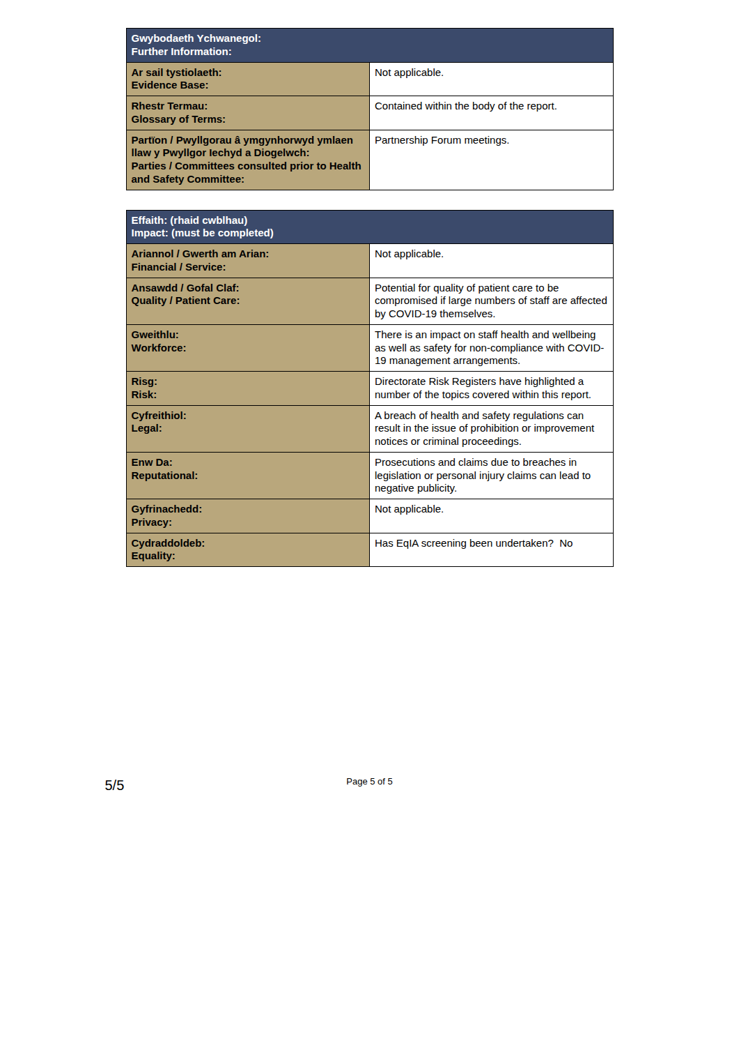| Gwybodaeth Ychwanegol: Further Information: |
| Ar sail tystiolaeth: Evidence Base: | Not applicable. |
| Rhestr Termau: Glossary of Terms: | Contained within the body of the report. |
| Partïon / Pwyllgorau â ymgynhorwyd ymlaen llaw y Pwyllgor Iechyd a Diogelwch: Parties / Committees consulted prior to Health and Safety Committee: | Partnership Forum meetings. |
| Effaith: (rhaid cwblhau) Impact: (must be completed) |
| Ariannol / Gwerth am Arian: Financial / Service: | Not applicable. |
| Ansawdd / Gofal Claf: Quality / Patient Care: | Potential for quality of patient care to be compromised if large numbers of staff are affected by COVID-19 themselves. |
| Gweithlu: Workforce: | There is an impact on staff health and wellbeing as well as safety for non-compliance with COVID-19 management arrangements. |
| Risg: Risk: | Directorate Risk Registers have highlighted a number of the topics covered within this report. |
| Cyfreithiol: Legal: | A breach of health and safety regulations can result in the issue of prohibition or improvement notices or criminal proceedings. |
| Enw Da: Reputational: | Prosecutions and claims due to breaches in legislation or personal injury claims can lead to negative publicity. |
| Gyfrinachedd: Privacy: | Not applicable. |
| Cydraddoldeb: Equality: | Has EqIA screening been undertaken? No |
Page 5 of 5
5/5